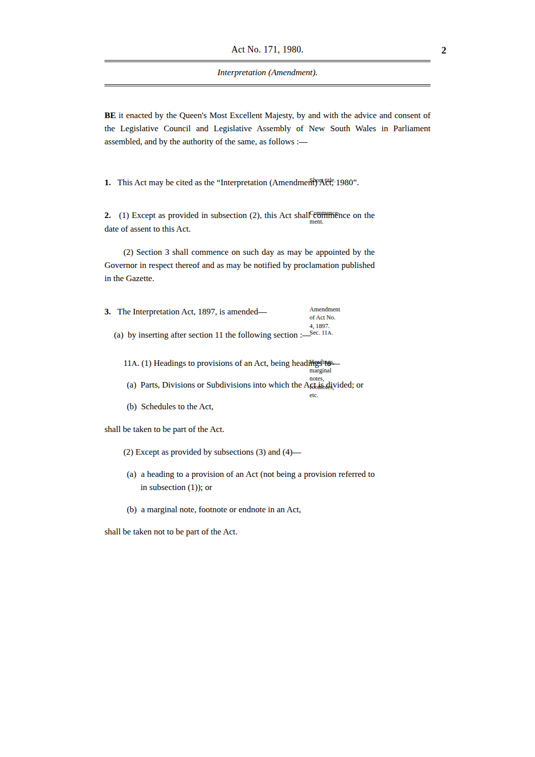2
Act No. 171, 1980.
Interpretation (Amendment).
BE it enacted by the Queen's Most Excellent Majesty, by and with the advice and consent of the Legislative Council and Legislative Assembly of New South Wales in Parliament assembled, and by the authority of the same, as follows :—
Short title.
1. This Act may be cited as the “Interpretation (Amendment) Act, 1980”.
Commence-
ment.
2. (1) Except as provided in subsection (2), this Act shall commence on the date of assent to this Act.
(2) Section 3 shall commence on such day as may be appointed by the Governor in respect thereof and as may be notified by proclamation published in the Gazette.
Amendment
of Act No.
4, 1897.
3. The Interpretation Act, 1897, is amended—
Sec. 11A.
(a) by inserting after section 11 the following section :—
Headings,
marginal
notes,
footnotes,
etc.
11A. (1) Headings to provisions of an Act, being headings to—
(a) Parts, Divisions or Subdivisions into which the Act is divided; or
(b) Schedules to the Act,
shall be taken to be part of the Act.
(2) Except as provided by subsections (3) and (4)—
(a) a heading to a provision of an Act (not being a provision referred to in subsection (1)); or
(b) a marginal note, footnote or endnote in an Act,
shall be taken not to be part of the Act.